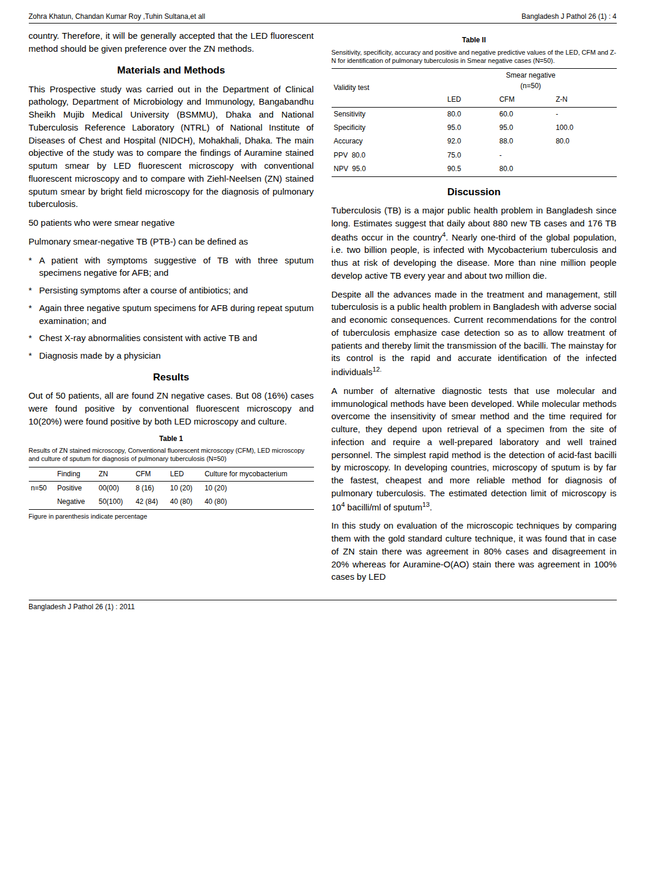Zohra Khatun, Chandan Kumar Roy ,Tuhin Sultana,et all Bangladesh J Pathol 26 (1) : 4
country. Therefore, it will be generally accepted that the LED fluorescent method should be given preference over the ZN methods.
Materials and Methods
This Prospective study was carried out in the Department of Clinical pathology, Department of Microbiology and Immunology, Bangabandhu Sheikh Mujib Medical University (BSMMU), Dhaka and National Tuberculosis Reference Laboratory (NTRL) of National Institute of Diseases of Chest and Hospital (NIDCH), Mohakhali, Dhaka. The main objective of the study was to compare the findings of Auramine stained sputum smear by LED fluorescent microscopy with conventional fluorescent microscopy and to compare with Ziehl-Neelsen (ZN) stained sputum smear by bright field microscopy for the diagnosis of pulmonary tuberculosis.
50 patients who were smear negative
Pulmonary smear-negative TB (PTB-) can be defined as
A patient with symptoms suggestive of TB with three sputum specimens negative for AFB; and
Persisting symptoms after a course of antibiotics; and
Again three negative sputum specimens for AFB during repeat sputum examination; and
Chest X-ray abnormalities consistent with active TB and
Diagnosis made by a physician
Results
Out of 50 patients, all are found ZN negative cases. But 08 (16%) cases were found positive by conventional fluorescent microscopy and 10(20%) were found positive by both LED microscopy and culture.
Table 1
Results of ZN stained microscopy, Conventional fluorescent microscopy (CFM), LED microscopy and culture of sputum for diagnosis of pulmonary tuberculosis (N=50)
| | Finding | ZN | CFM | LED | Culture for mycobacterium |
| --- | --- | --- | --- | --- | --- |
| n=50 | Positive | 00(00) | 8 (16) | 10 (20) | 10 (20) |
| | Negative | 50(100) | 42 (84) | 40 (80) | 40 (80) |
Figure in parenthesis indicate percentage
Table II
Sensitivity, specificity, accuracy and positive and negative predictive values of the LED, CFM and Z-N for identification of pulmonary tuberculosis in Smear negative cases (N=50).
| Validity test | Smear negative (n=50) |
| --- | --- |
| LED | CFM | Z-N |
| Sensitivity | 80.0 | 60.0 | - |
| Specificity | 95.0 | 95.0 | 100.0 |
| Accuracy | 92.0 | 88.0 | 80.0 |
| PPV 80.0 | 75.0 | - | |
| NPV 95.0 | 90.5 | 80.0 | |
Discussion
Tuberculosis (TB) is a major public health problem in Bangladesh since long. Estimates suggest that daily about 880 new TB cases and 176 TB deaths occur in the country4. Nearly one-third of the global population, i.e. two billion people, is infected with Mycobacterium tuberculosis and thus at risk of developing the disease. More than nine million people develop active TB every year and about two million die.
Despite all the advances made in the treatment and management, still tuberculosis is a public health problem in Bangladesh with adverse social and economic consequences. Current recommendations for the control of tuberculosis emphasize case detection so as to allow treatment of patients and thereby limit the transmission of the bacilli. The mainstay for its control is the rapid and accurate identification of the infected individuals12.
A number of alternative diagnostic tests that use molecular and immunological methods have been developed. While molecular methods overcome the insensitivity of smear method and the time required for culture, they depend upon retrieval of a specimen from the site of infection and require a well-prepared laboratory and well trained personnel. The simplest rapid method is the detection of acid-fast bacilli by microscopy. In developing countries, microscopy of sputum is by far the fastest, cheapest and more reliable method for diagnosis of pulmonary tuberculosis. The estimated detection limit of microscopy is 104 bacilli/ml of sputum13.
In this study on evaluation of the microscopic techniques by comparing them with the gold standard culture technique, it was found that in case of ZN stain there was agreement in 80% cases and disagreement in 20% whereas for Auramine-O(AO) stain there was agreement in 100% cases by LED
Bangladesh J Pathol 26 (1) : 2011